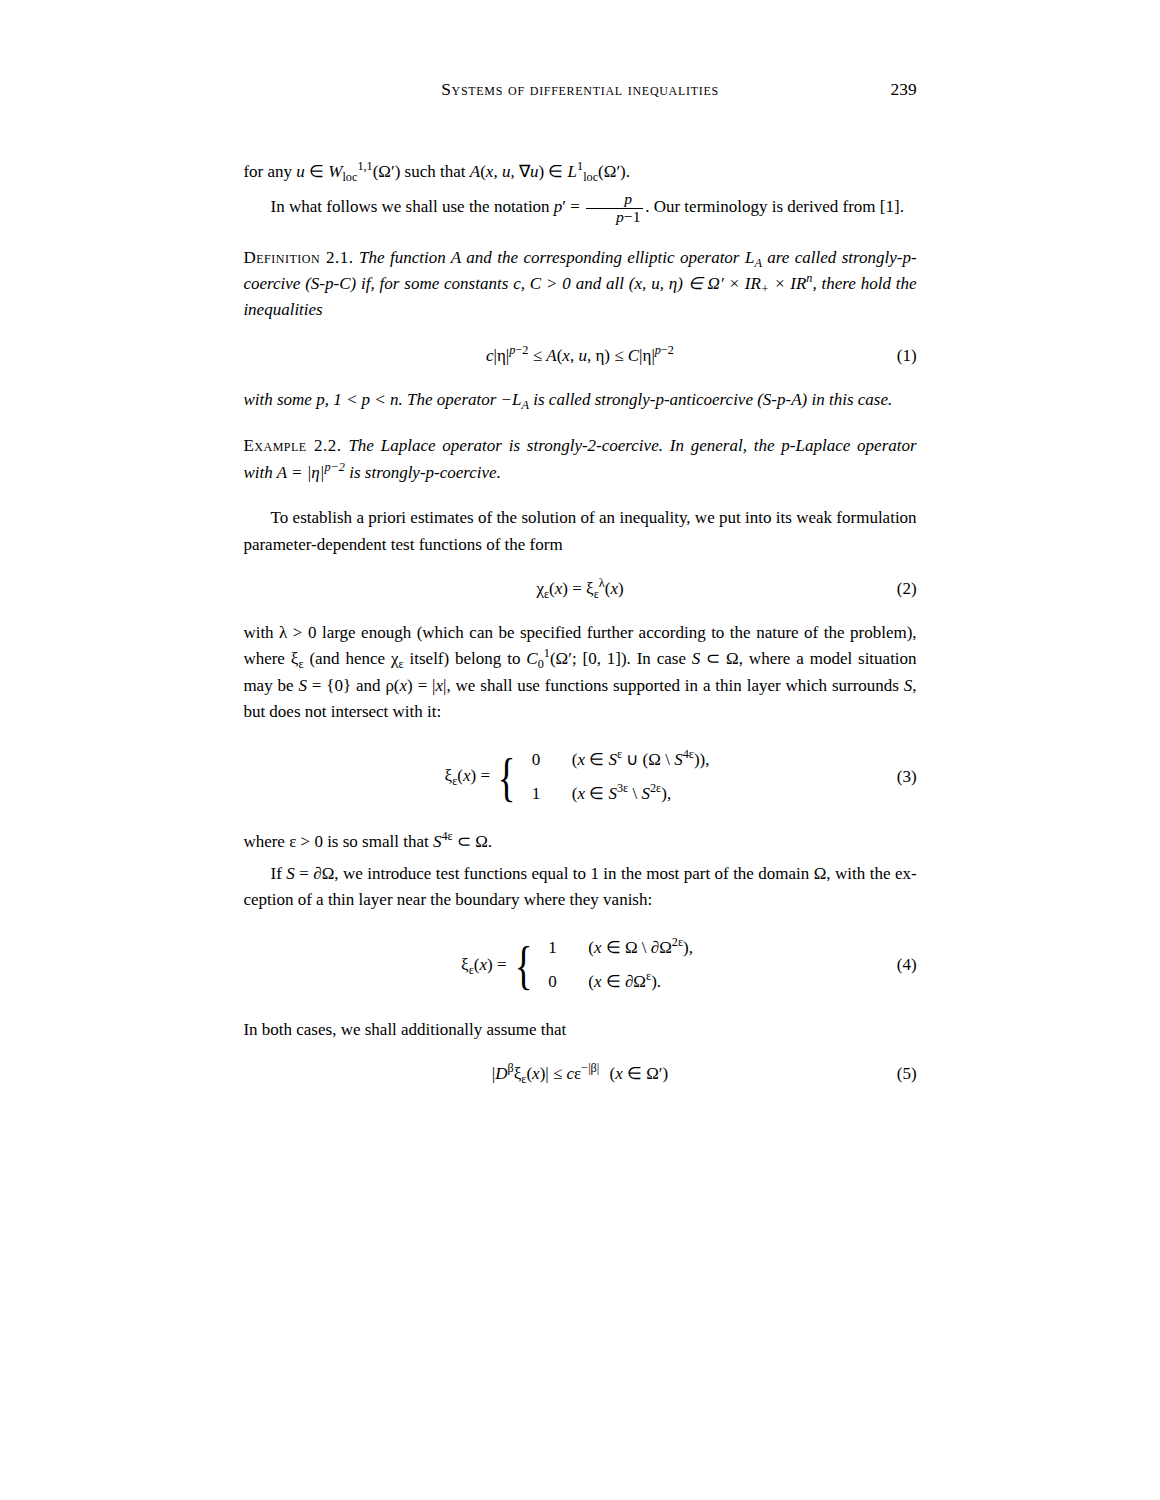Systems of differential inequalities 239
for any u ∈ Wloc1,1(Ω′) such that A(x, u, ∇u) ∈ L1loc(Ω′).
In what follows we shall use the notation p′ = pp−1. Our terminology is derived from [1].
Definition 2.1. The function A and the corresponding elliptic operator LA are called strongly-p-coercive (S-p-C) if, for some constants c, C > 0 and all (x, u, η) ∈ Ω′ × IR+ × IRn, there hold the inequalities
c|η|p−2 ≤ A(x, u, η) ≤ C|η|p−2 (1)
with some p, 1 < p < n. The operator −LA is called strongly-p-anticoercive (S-p-A) in this case.
Example 2.2. The Laplace operator is strongly-2-coercive. In general, the p-Laplace operator with A = |η|p−2 is strongly-p-coercive.
To establish a priori estimates of the solution of an inequality, we put into its weak formulation parameter-dependent test functions of the form
χε(x) = ξελ(x) (2)
with λ > 0 large enough (which can be specified further according to the nature of the problem), where ξε (and hence χε itself) belong to C01(Ω′; [0, 1]). In case S ⊂ Ω, where a model situation may be S = {0} and ρ(x) = |x|, we shall use functions supported in a thin layer which surrounds S, but does not intersect with it:
ξε(x) = {
| 0 | ( x ∈ S ε ∪ (Ω \ S 4ε )), |
| 1 | ( x ∈ S 3ε \ S 2ε ), |
(3)
where ε > 0 is so small that S4ε ⊂ Ω.
If S = ∂Ω, we introduce test functions equal to 1 in the most part of the domain Ω, with the exception of a thin layer near the boundary where they vanish:
ξε(x) = {
| 1 | ( x ∈ Ω \ ∂Ω 2ε ), |
| 0 | ( x ∈ ∂Ω ε ). |
(4)
In both cases, we shall additionally assume that
|Dβξε(x)| ≤ cε−|β| (x ∈ Ω′) (5)